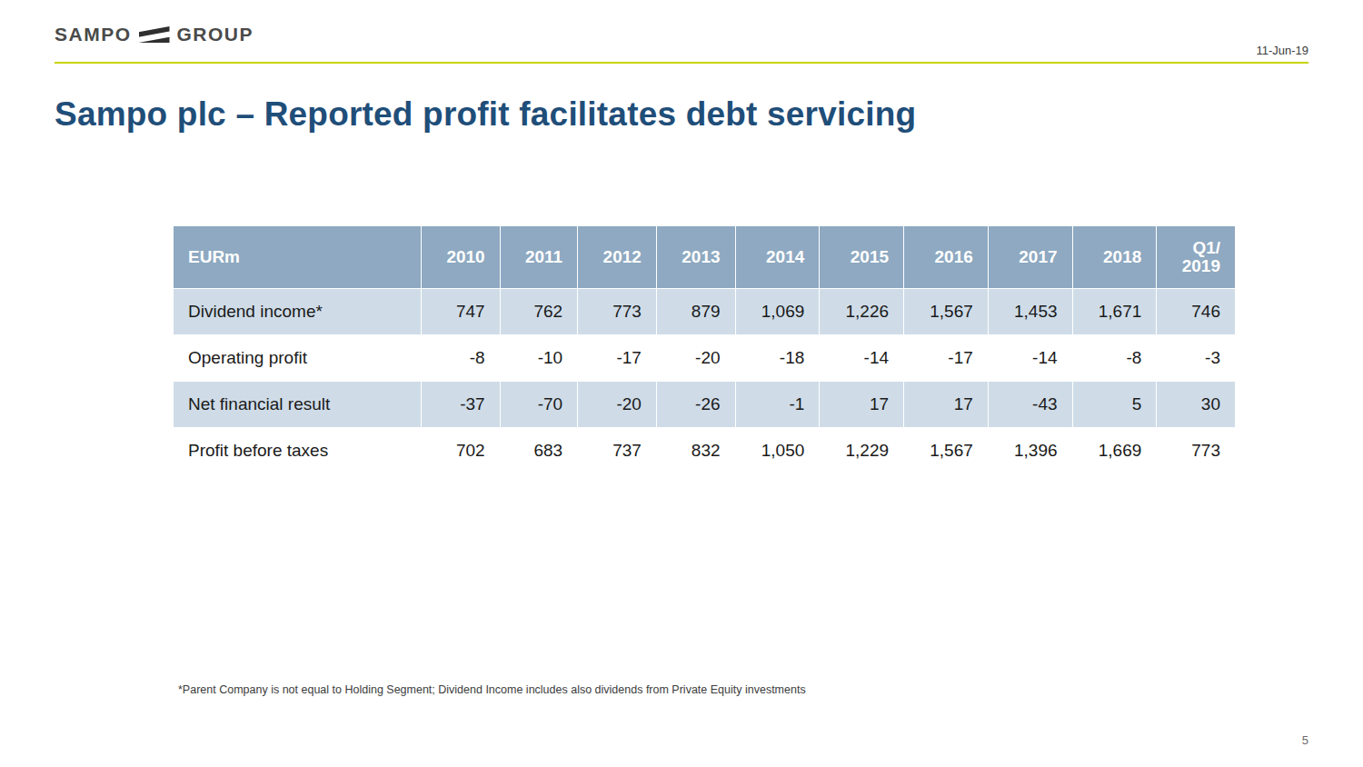SAMPO GROUP
11-Jun-19
Sampo plc – Reported profit facilitates debt servicing
| EURm | 2010 | 2011 | 2012 | 2013 | 2014 | 2015 | 2016 | 2017 | 2018 | Q1/ 2019 |
| --- | --- | --- | --- | --- | --- | --- | --- | --- | --- | --- |
| Dividend income* | 747 | 762 | 773 | 879 | 1,069 | 1,226 | 1,567 | 1,453 | 1,671 | 746 |
| Operating profit | -8 | -10 | -17 | -20 | -18 | -14 | -17 | -14 | -8 | -3 |
| Net financial result | -37 | -70 | -20 | -26 | -1 | 17 | 17 | -43 | 5 | 30 |
| Profit before taxes | 702 | 683 | 737 | 832 | 1,050 | 1,229 | 1,567 | 1,396 | 1,669 | 773 |
*Parent Company is not equal to Holding Segment; Dividend Income includes also dividends from Private Equity investments
5